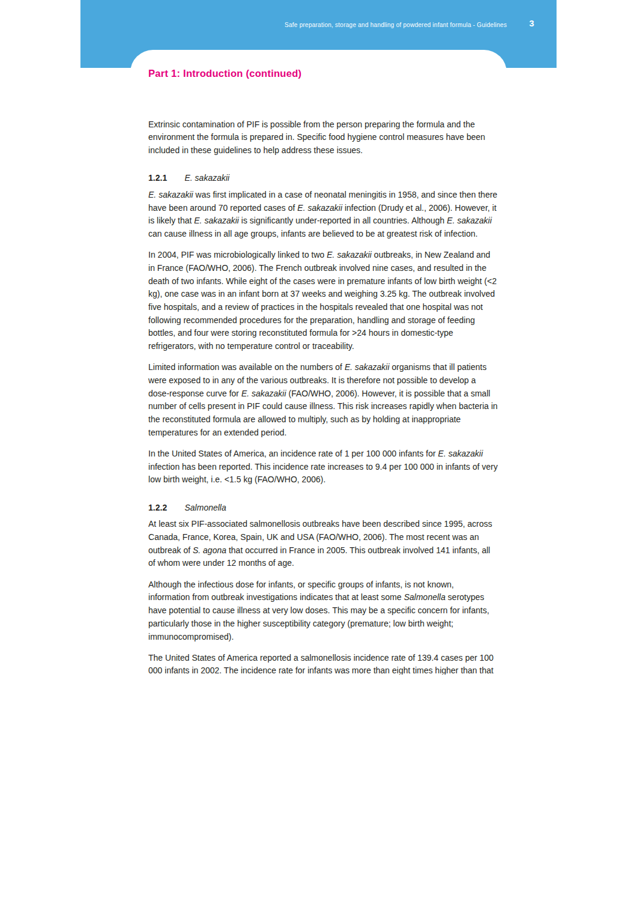Safe preparation, storage and handling of powdered infant formula - Guidelines
3
Part 1: Introduction (continued)
Extrinsic contamination of PIF is possible from the person preparing the formula and the environment the formula is prepared in. Specific food hygiene control measures have been included in these guidelines to help address these issues.
1.2.1 E. sakazakii
E. sakazakii was first implicated in a case of neonatal meningitis in 1958, and since then there have been around 70 reported cases of E. sakazakii infection (Drudy et al., 2006). However, it is likely that E. sakazakii is significantly under-reported in all countries. Although E. sakazakii can cause illness in all age groups, infants are believed to be at greatest risk of infection.
In 2004, PIF was microbiologically linked to two E. sakazakii outbreaks, in New Zealand and in France (FAO/WHO, 2006). The French outbreak involved nine cases, and resulted in the death of two infants. While eight of the cases were in premature infants of low birth weight (<2 kg), one case was in an infant born at 37 weeks and weighing 3.25 kg. The outbreak involved five hospitals, and a review of practices in the hospitals revealed that one hospital was not following recommended procedures for the preparation, handling and storage of feeding bottles, and four were storing reconstituted formula for >24 hours in domestic-type refrigerators, with no temperature control or traceability.
Limited information was available on the numbers of E. sakazakii organisms that ill patients were exposed to in any of the various outbreaks. It is therefore not possible to develop a dose-response curve for E. sakazakii (FAO/WHO, 2006). However, it is possible that a small number of cells present in PIF could cause illness. This risk increases rapidly when bacteria in the reconstituted formula are allowed to multiply, such as by holding at inappropriate temperatures for an extended period.
In the United States of America, an incidence rate of 1 per 100 000 infants for E. sakazakii infection has been reported. This incidence rate increases to 9.4 per 100 000 in infants of very low birth weight, i.e. <1.5 kg (FAO/WHO, 2006).
1.2.2 Salmonella
At least six PIF-associated salmonellosis outbreaks have been described since 1995, across Canada, France, Korea, Spain, UK and USA (FAO/WHO, 2006). The most recent was an outbreak of S. agona that occurred in France in 2005. This outbreak involved 141 infants, all of whom were under 12 months of age.
Although the infectious dose for infants, or specific groups of infants, is not known, information from outbreak investigations indicates that at least some Salmonella serotypes have potential to cause illness at very low doses. This may be a specific concern for infants, particularly those in the higher susceptibility category (premature; low birth weight; immunocompromised).
The United States of America reported a salmonellosis incidence rate of 139.4 cases per 100 000 infants in 2002. The incidence rate for infants was more than eight times higher than that of the general population (16.2 per 100 000) (CDC, 2002).